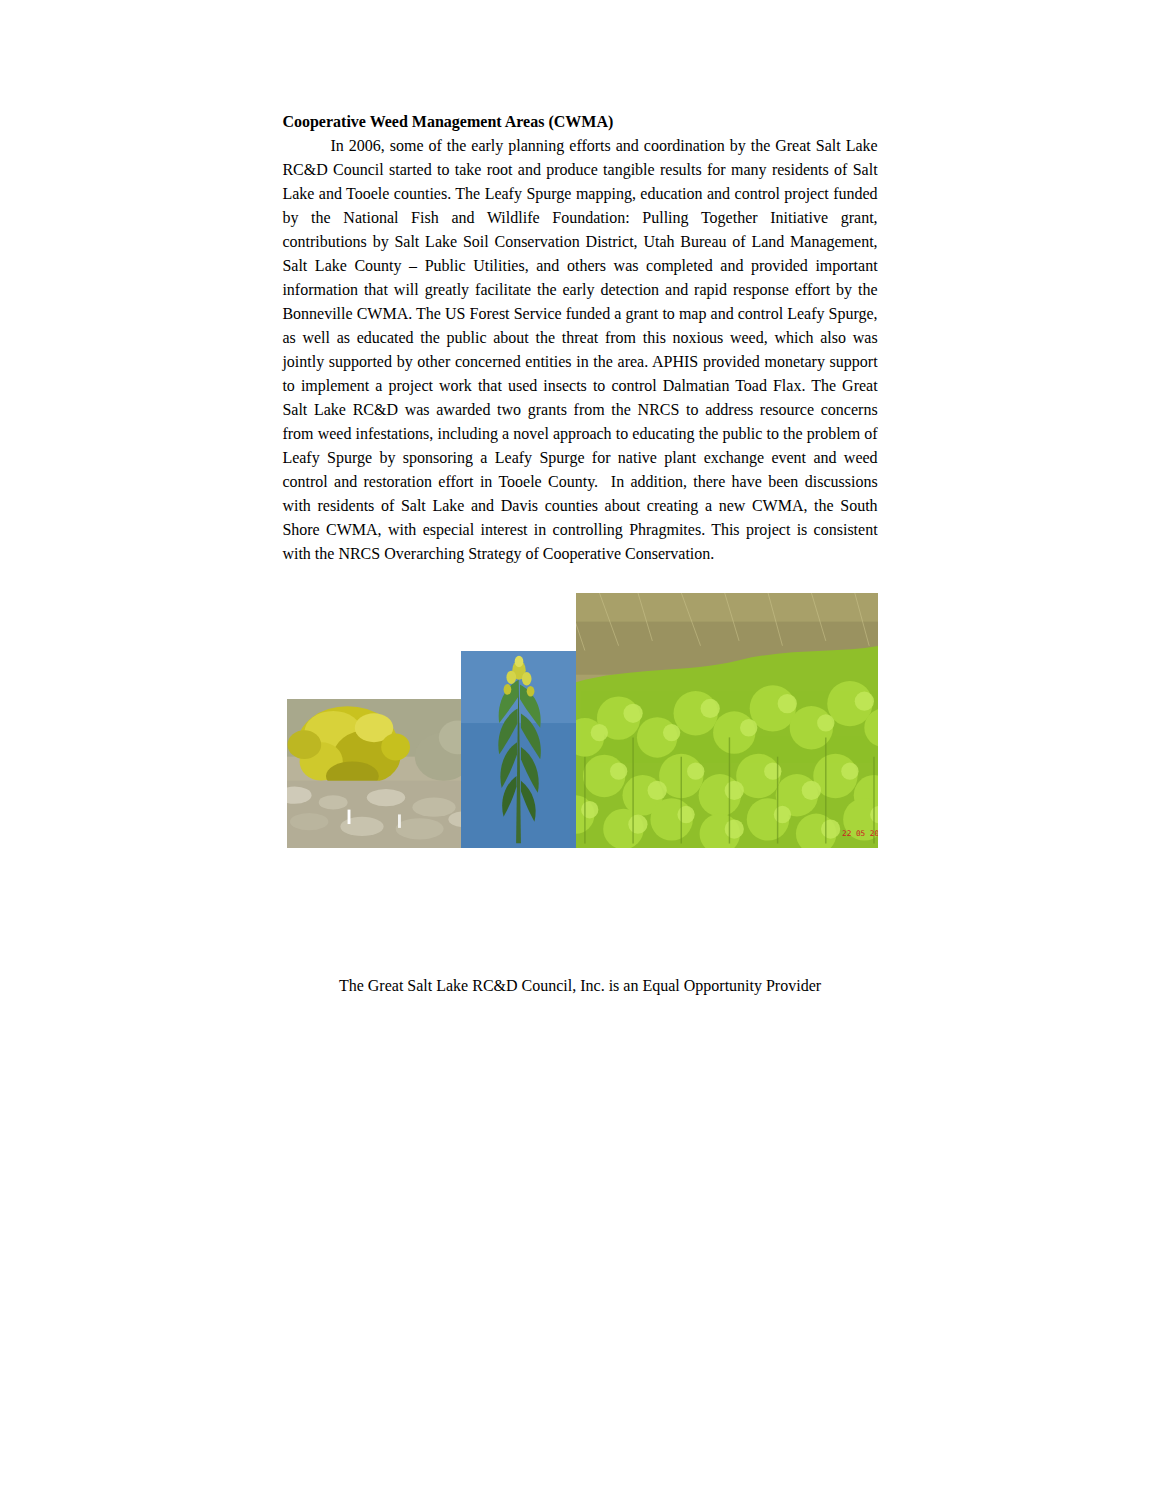Cooperative Weed Management Areas (CWMA)
In 2006, some of the early planning efforts and coordination by the Great Salt Lake RC&D Council started to take root and produce tangible results for many residents of Salt Lake and Tooele counties. The Leafy Spurge mapping, education and control project funded by the National Fish and Wildlife Foundation: Pulling Together Initiative grant, contributions by Salt Lake Soil Conservation District, Utah Bureau of Land Management, Salt Lake County – Public Utilities, and others was completed and provided important information that will greatly facilitate the early detection and rapid response effort by the Bonneville CWMA. The US Forest Service funded a grant to map and control Leafy Spurge, as well as educated the public about the threat from this noxious weed, which also was jointly supported by other concerned entities in the area. APHIS provided monetary support to implement a project work that used insects to control Dalmatian Toad Flax. The Great Salt Lake RC&D was awarded two grants from the NRCS to address resource concerns from weed infestations, including a novel approach to educating the public to the problem of Leafy Spurge by sponsoring a Leafy Spurge for native plant exchange event and weed control and restoration effort in Tooele County. In addition, there have been discussions with residents of Salt Lake and Davis counties about creating a new CWMA, the South Shore CWMA, with especial interest in controlling Phragmites. This project is consistent with the NRCS Overarching Strategy of Cooperative Conservation.
The Great Salt Lake RC&D Council, Inc. is an Equal Opportunity Provider